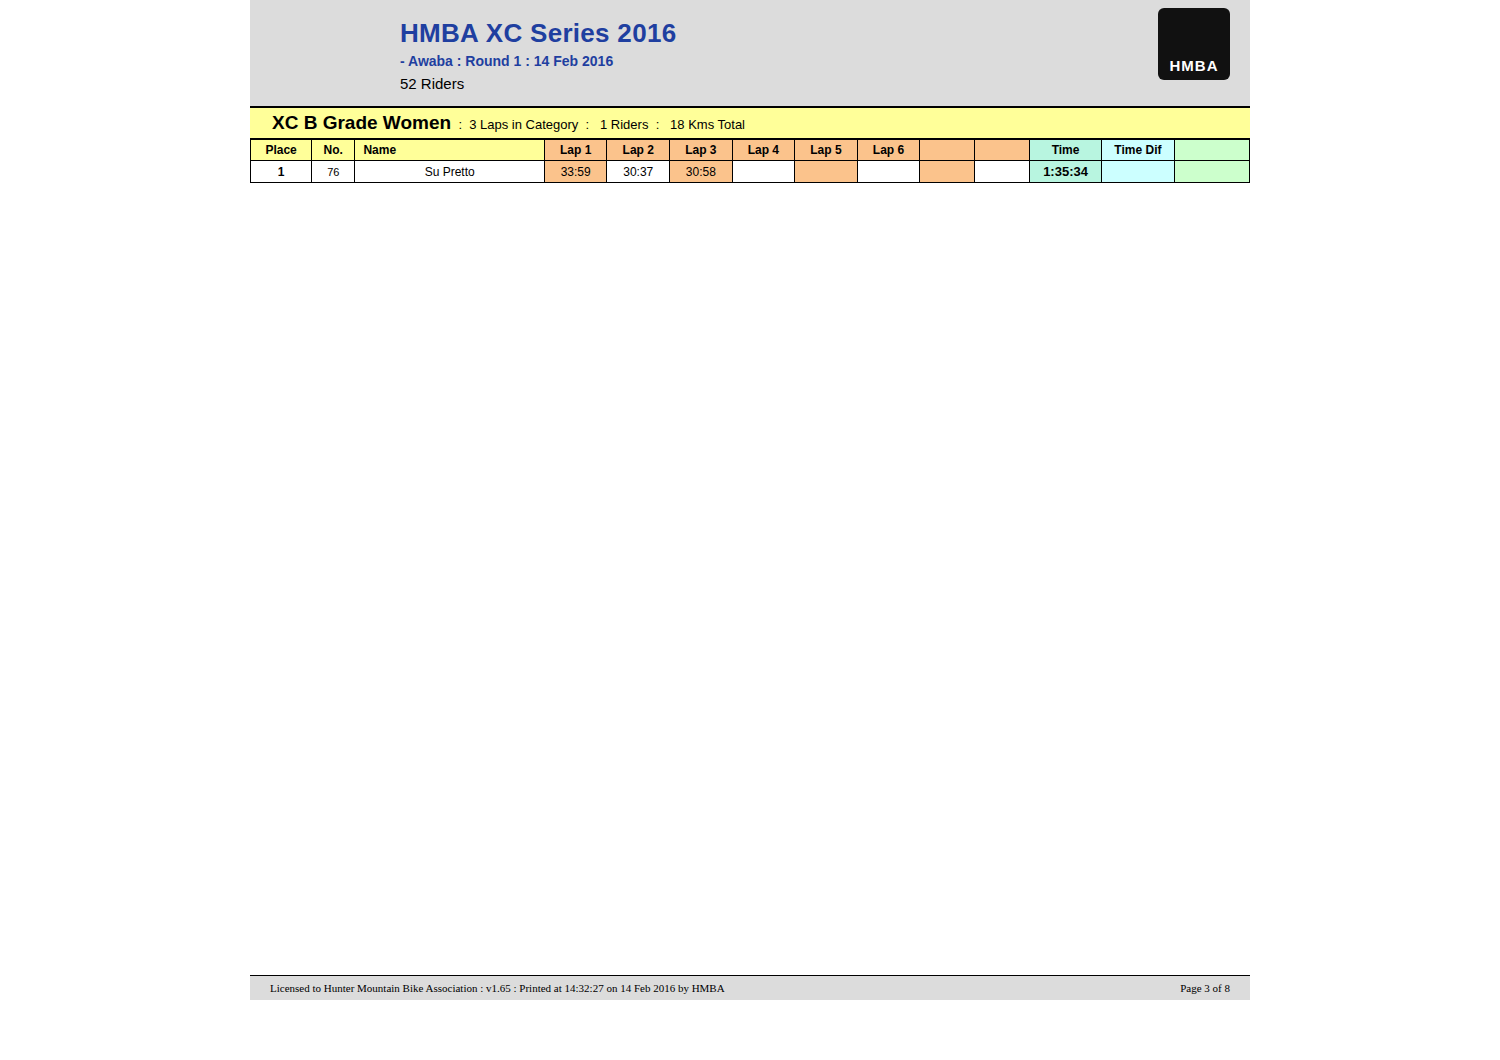HMBA
HMBA XC Series 2016
- Awaba : Round 1 : 14 Feb 2016
52 Riders
XC B Grade Women : 3 Laps in Category : 1 Riders : 18 Kms Total
| Place | No. | Name | Lap 1 | Lap 2 | Lap 3 | Lap 4 | Lap 5 | Lap 6 | | | Time | Time Dif | |
| --- | --- | --- | --- | --- | --- | --- | --- | --- | --- | --- | --- | --- | --- |
| 1 | 76 | Su Pretto | 33:59 | 30:37 | 30:58 | | | | | | 1:35:34 | | |
Licensed to Hunter Mountain Bike Association : v1.65 : Printed at 14:32:27 on 14 Feb 2016 by HMBA Page 3 of 8